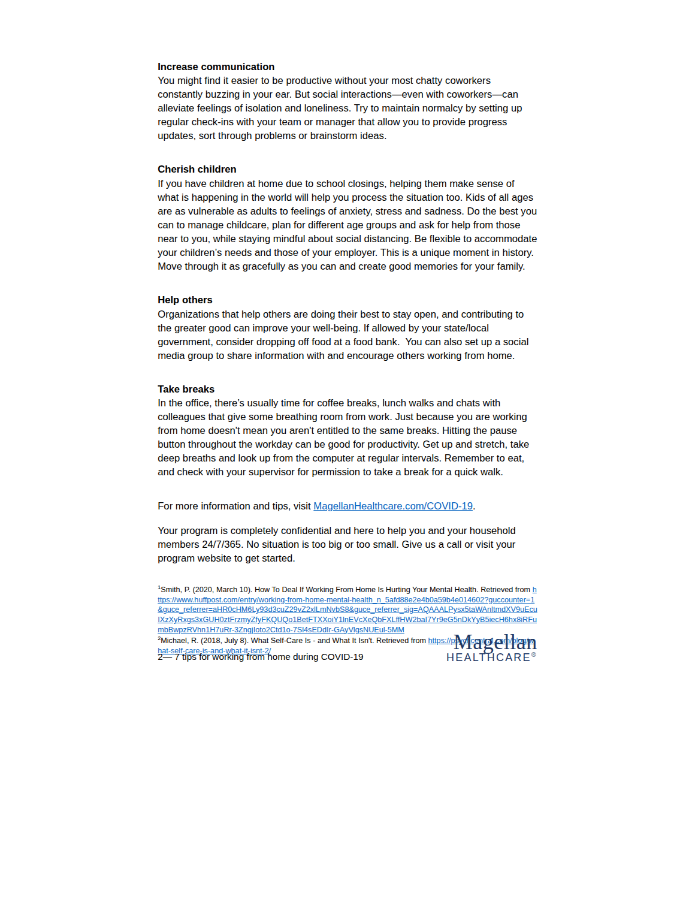Increase communication
You might find it easier to be productive without your most chatty coworkers constantly buzzing in your ear. But social interactions—even with coworkers—can alleviate feelings of isolation and loneliness. Try to maintain normalcy by setting up regular check-ins with your team or manager that allow you to provide progress updates, sort through problems or brainstorm ideas.
Cherish children
If you have children at home due to school closings, helping them make sense of what is happening in the world will help you process the situation too. Kids of all ages are as vulnerable as adults to feelings of anxiety, stress and sadness. Do the best you can to manage childcare, plan for different age groups and ask for help from those near to you, while staying mindful about social distancing. Be flexible to accommodate your children’s needs and those of your employer. This is a unique moment in history. Move through it as gracefully as you can and create good memories for your family.
Help others
Organizations that help others are doing their best to stay open, and contributing to the greater good can improve your well-being. If allowed by your state/local government, consider dropping off food at a food bank. You can also set up a social media group to share information with and encourage others working from home.
Take breaks
In the office, there’s usually time for coffee breaks, lunch walks and chats with colleagues that give some breathing room from work. Just because you are working from home doesn't mean you aren't entitled to the same breaks. Hitting the pause button throughout the workday can be good for productivity. Get up and stretch, take deep breaths and look up from the computer at regular intervals. Remember to eat, and check with your supervisor for permission to take a break for a quick walk.
For more information and tips, visit MagellanHealthcare.com/COVID-19.
Your program is completely confidential and here to help you and your household members 24/7/365. No situation is too big or too small. Give us a call or visit your program website to get started.
1Smith, P. (2020, March 10). How To Deal If Working From Home Is Hurting Your Mental Health. Retrieved from https://www.huffpost.com/entry/working-from-home-mental-health_n_5afd88e2e4b0a59b4e014602?guccounter=1&guce_referrer=aHR0cHM6Ly93d3cuZ29vZ2xlLmNvbS8&guce_referrer_sig=AQAAALPysx5taWAnltmdXV9uEcuIXzXyRxgs3xGUH0ztFrzmyZfyFKQUQo1BetFTXXoiY1lnEVcXeQbFXLffHW2baI7Yr9eG5nDkYyB5iecH6hx8iRFumbBwpzRVhn1H7uRr-3ZngjIoto2Ctd1o-7Sl4sEDdIr-GAyVlgsNUEul-5MM
2Michael, R. (2018, July 8). What Self-Care Is - and What It Isn't. Retrieved from https://psychcentral.com/blog/what-self-care-is-and-what-it-isnt-2/
2— 7 tips for working from home during COVID-19
Magellan HEALTHCARE®